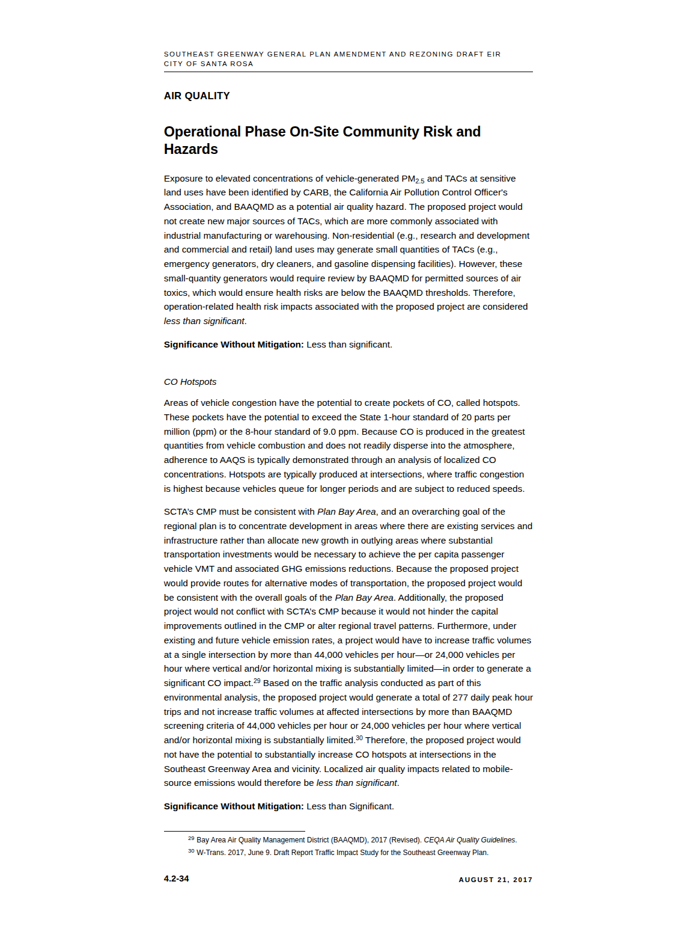SOUTHEAST GREENWAY GENERAL PLAN AMENDMENT AND REZONING DRAFT EIR
CITY OF SANTA ROSA
AIR QUALITY
Operational Phase On-Site Community Risk and Hazards
Exposure to elevated concentrations of vehicle-generated PM2.5 and TACs at sensitive land uses have been identified by CARB, the California Air Pollution Control Officer's Association, and BAAQMD as a potential air quality hazard. The proposed project would not create new major sources of TACs, which are more commonly associated with industrial manufacturing or warehousing. Non-residential (e.g., research and development and commercial and retail) land uses may generate small quantities of TACs (e.g., emergency generators, dry cleaners, and gasoline dispensing facilities). However, these small-quantity generators would require review by BAAQMD for permitted sources of air toxics, which would ensure health risks are below the BAAQMD thresholds. Therefore, operation-related health risk impacts associated with the proposed project are considered less than significant.
Significance Without Mitigation: Less than significant.
CO Hotspots
Areas of vehicle congestion have the potential to create pockets of CO, called hotspots. These pockets have the potential to exceed the State 1-hour standard of 20 parts per million (ppm) or the 8-hour standard of 9.0 ppm. Because CO is produced in the greatest quantities from vehicle combustion and does not readily disperse into the atmosphere, adherence to AAQS is typically demonstrated through an analysis of localized CO concentrations. Hotspots are typically produced at intersections, where traffic congestion is highest because vehicles queue for longer periods and are subject to reduced speeds.
SCTA’s CMP must be consistent with Plan Bay Area, and an overarching goal of the regional plan is to concentrate development in areas where there are existing services and infrastructure rather than allocate new growth in outlying areas where substantial transportation investments would be necessary to achieve the per capita passenger vehicle VMT and associated GHG emissions reductions. Because the proposed project would provide routes for alternative modes of transportation, the proposed project would be consistent with the overall goals of the Plan Bay Area. Additionally, the proposed project would not conflict with SCTA’s CMP because it would not hinder the capital improvements outlined in the CMP or alter regional travel patterns. Furthermore, under existing and future vehicle emission rates, a project would have to increase traffic volumes at a single intersection by more than 44,000 vehicles per hour—or 24,000 vehicles per hour where vertical and/or horizontal mixing is substantially limited—in order to generate a significant CO impact.29 Based on the traffic analysis conducted as part of this environmental analysis, the proposed project would generate a total of 277 daily peak hour trips and not increase traffic volumes at affected intersections by more than BAAQMD screening criteria of 44,000 vehicles per hour or 24,000 vehicles per hour where vertical and/or horizontal mixing is substantially limited.30 Therefore, the proposed project would not have the potential to substantially increase CO hotspots at intersections in the Southeast Greenway Area and vicinity. Localized air quality impacts related to mobile-source emissions would therefore be less than significant.
Significance Without Mitigation: Less than Significant.
29 Bay Area Air Quality Management District (BAAQMD), 2017 (Revised). CEQA Air Quality Guidelines.
30 W-Trans. 2017, June 9. Draft Report Traffic Impact Study for the Southeast Greenway Plan.
4.2-34
AUGUST 21, 2017